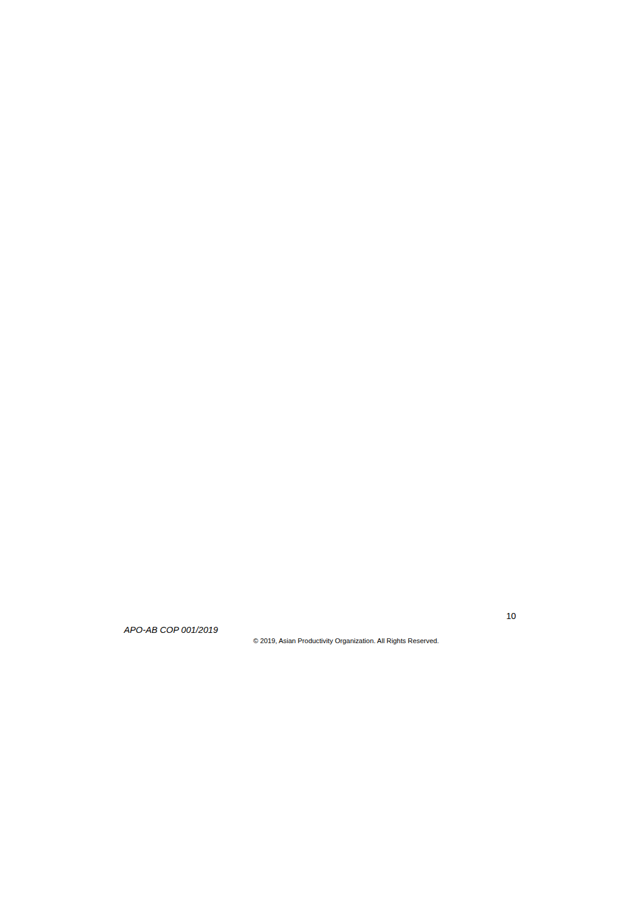10
APO-AB COP 001/2019
© 2019, Asian Productivity Organization. All Rights Reserved.